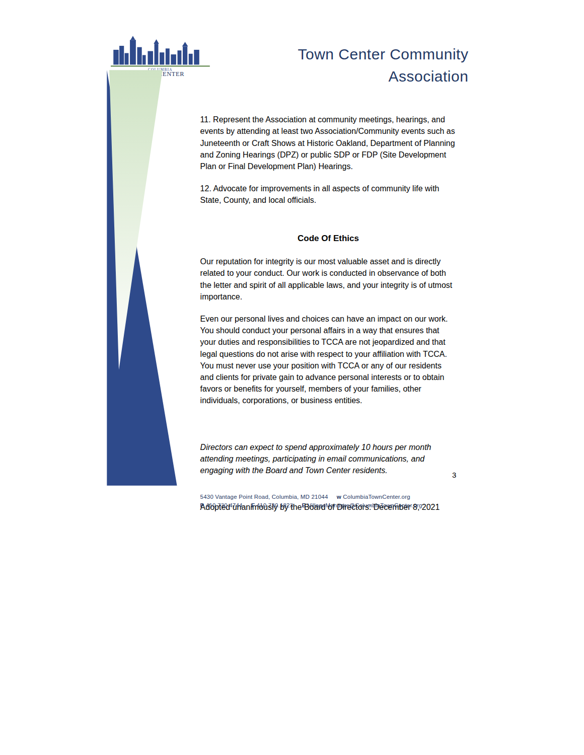COLUMBIA TOWN CENTER
Town Center Community Association
11. Represent the Association at community meetings, hearings, and events by attending at least two Association/Community events such as Juneteenth or Craft Shows at Historic Oakland, Department of Planning and Zoning Hearings (DPZ) or public SDP or FDP (Site Development Plan or Final Development Plan) Hearings.
12. Advocate for improvements in all aspects of community life with State, County, and local officials.
Code Of Ethics
Our reputation for integrity is our most valuable asset and is directly related to your conduct. Our work is conducted in observance of both the letter and spirit of all applicable laws, and your integrity is of utmost importance.
Even our personal lives and choices can have an impact on our work. You should conduct your personal affairs in a way that ensures that your duties and responsibilities to TCCA are not jeopardized and that legal questions do not arise with respect to your affiliation with TCCA. You must never use your position with TCCA or any of our residents and clients for private gain to advance personal interests or to obtain favors or benefits for yourself, members of your families, other individuals, corporations, or business entities.
Directors can expect to spend approximately 10 hours per month attending meetings, participating in email communications, and engaging with the Board and Town Center residents.
Adopted unanimously by the Board of Directors: December 8, 2021
3
5430 Vantage Point Road, Columbia, MD 21044 w ColumbiaTownCenter.org
P 410.730.4744 F 410.730.1823 E VillageManager@ColumbiaTownCenter.org